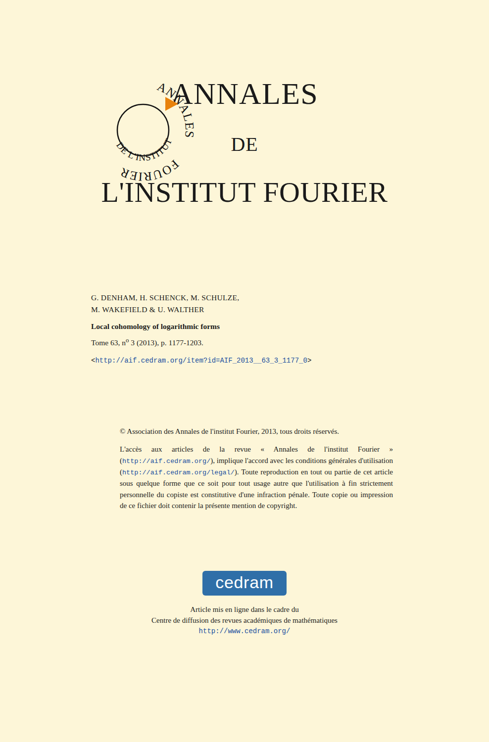ANNALES FOURIER DE L'INSTITUT
ANNALES
DE
L'INSTITUT FOURIER
G. DENHAM, H. SCHENCK, M. SCHULZE,
M. WAKEFIELD & U. WALTHER
Local cohomology of logarithmic forms
Tome 63, no 3 (2013), p. 1177-1203.
<http://aif.cedram.org/item?id=AIF_2013__63_3_1177_0>
© Association des Annales de l'institut Fourier, 2013, tous droits réservés.
L'accès aux articles de la revue « Annales de l'institut Fourier » (http://aif.cedram.org/), implique l'accord avec les conditions générales d'utilisation (http://aif.cedram.org/legal/). Toute reproduction en tout ou partie de cet article sous quelque forme que ce soit pour tout usage autre que l'utilisation à fin strictement personnelle du copiste est constitutive d'une infraction pénale. Toute copie ou impression de ce fichier doit contenir la présente mention de copyright.
cedram
Article mis en ligne dans le cadre du
Centre de diffusion des revues académiques de mathématiques
http://www.cedram.org/